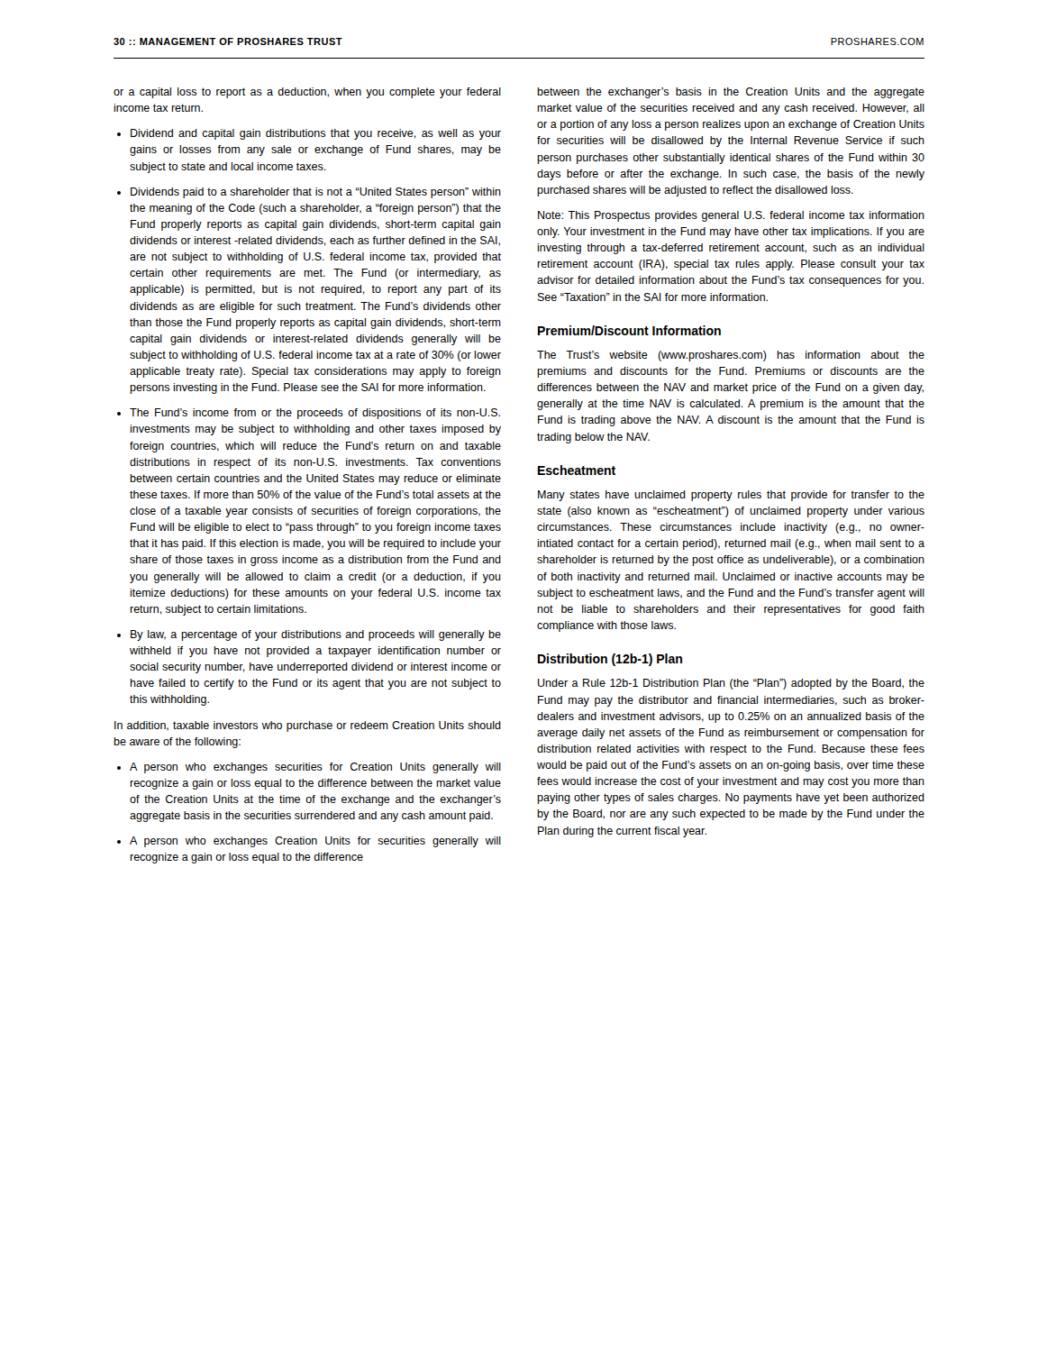30 :: MANAGEMENT OF PROSHARES TRUST
PROSHARES.COM
or a capital loss to report as a deduction, when you complete your federal income tax return.
Dividend and capital gain distributions that you receive, as well as your gains or losses from any sale or exchange of Fund shares, may be subject to state and local income taxes.
Dividends paid to a shareholder that is not a “United States person” within the meaning of the Code (such a shareholder, a “foreign person”) that the Fund properly reports as capital gain dividends, short-term capital gain dividends or interest -related dividends, each as further defined in the SAI, are not subject to withholding of U.S. federal income tax, provided that certain other requirements are met. The Fund (or intermediary, as applicable) is permitted, but is not required, to report any part of its dividends as are eligible for such treatment. The Fund’s dividends other than those the Fund properly reports as capital gain dividends, short-term capital gain dividends or interest-related dividends generally will be subject to withholding of U.S. federal income tax at a rate of 30% (or lower applicable treaty rate). Special tax considerations may apply to foreign persons investing in the Fund. Please see the SAI for more information.
The Fund’s income from or the proceeds of dispositions of its non-U.S. investments may be subject to withholding and other taxes imposed by foreign countries, which will reduce the Fund’s return on and taxable distributions in respect of its non-U.S. investments. Tax conventions between certain countries and the United States may reduce or eliminate these taxes. If more than 50% of the value of the Fund’s total assets at the close of a taxable year consists of securities of foreign corporations, the Fund will be eligible to elect to “pass through” to you foreign income taxes that it has paid. If this election is made, you will be required to include your share of those taxes in gross income as a distribution from the Fund and you generally will be allowed to claim a credit (or a deduction, if you itemize deductions) for these amounts on your federal U.S. income tax return, subject to certain limitations.
By law, a percentage of your distributions and proceeds will generally be withheld if you have not provided a taxpayer identification number or social security number, have underreported dividend or interest income or have failed to certify to the Fund or its agent that you are not subject to this withholding.
In addition, taxable investors who purchase or redeem Creation Units should be aware of the following:
A person who exchanges securities for Creation Units generally will recognize a gain or loss equal to the difference between the market value of the Creation Units at the time of the exchange and the exchanger’s aggregate basis in the securities surrendered and any cash amount paid.
A person who exchanges Creation Units for securities generally will recognize a gain or loss equal to the difference
between the exchanger’s basis in the Creation Units and the aggregate market value of the securities received and any cash received. However, all or a portion of any loss a person realizes upon an exchange of Creation Units for securities will be disallowed by the Internal Revenue Service if such person purchases other substantially identical shares of the Fund within 30 days before or after the exchange. In such case, the basis of the newly purchased shares will be adjusted to reflect the disallowed loss.
Note: This Prospectus provides general U.S. federal income tax information only. Your investment in the Fund may have other tax implications. If you are investing through a tax-deferred retirement account, such as an individual retirement account (IRA), special tax rules apply. Please consult your tax advisor for detailed information about the Fund’s tax consequences for you. See “Taxation” in the SAI for more information.
Premium/Discount Information
The Trust’s website (www.proshares.com) has information about the premiums and discounts for the Fund. Premiums or discounts are the differences between the NAV and market price of the Fund on a given day, generally at the time NAV is calculated. A premium is the amount that the Fund is trading above the NAV. A discount is the amount that the Fund is trading below the NAV.
Escheatment
Many states have unclaimed property rules that provide for transfer to the state (also known as “escheatment”) of unclaimed property under various circumstances. These circumstances include inactivity (e.g., no owner-intiated contact for a certain period), returned mail (e.g., when mail sent to a shareholder is returned by the post office as undeliverable), or a combination of both inactivity and returned mail. Unclaimed or inactive accounts may be subject to escheatment laws, and the Fund and the Fund’s transfer agent will not be liable to shareholders and their representatives for good faith compliance with those laws.
Distribution (12b-1) Plan
Under a Rule 12b-1 Distribution Plan (the “Plan”) adopted by the Board, the Fund may pay the distributor and financial intermediaries, such as broker-dealers and investment advisors, up to 0.25% on an annualized basis of the average daily net assets of the Fund as reimbursement or compensation for distribution related activities with respect to the Fund. Because these fees would be paid out of the Fund’s assets on an on-going basis, over time these fees would increase the cost of your investment and may cost you more than paying other types of sales charges. No payments have yet been authorized by the Board, nor are any such expected to be made by the Fund under the Plan during the current fiscal year.